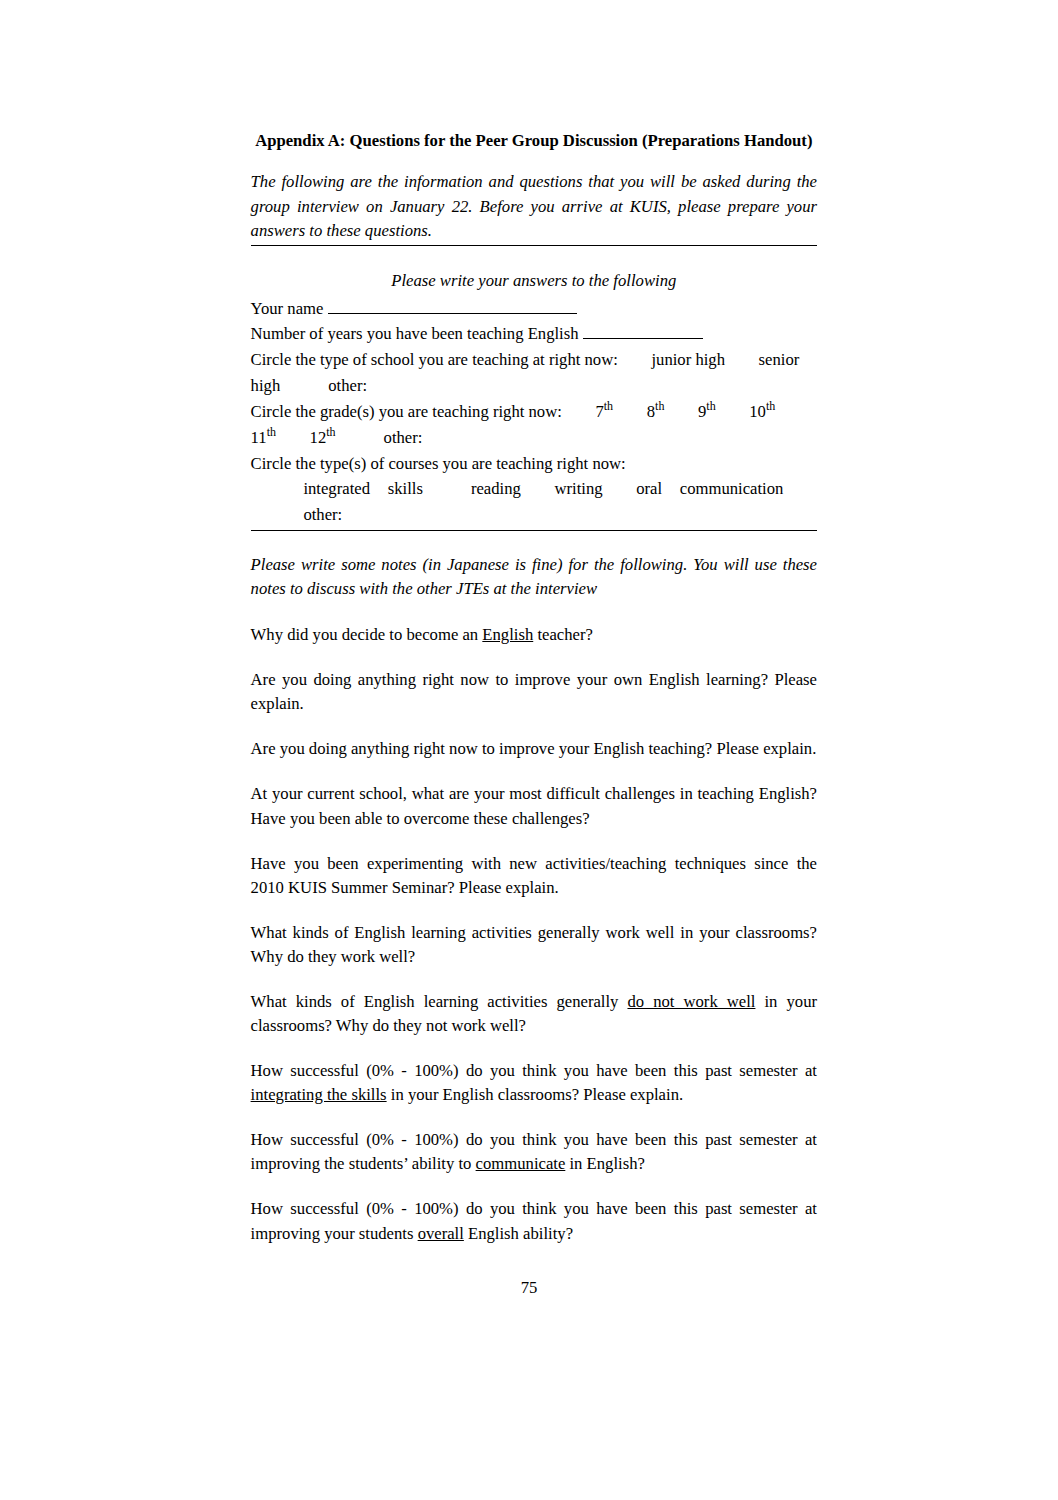Appendix A: Questions for the Peer Group Discussion (Preparations Handout)
The following are the information and questions that you will be asked during the group interview on January 22. Before you arrive at KUIS, please prepare your answers to these questions.
Please write your answers to the following
Your name
Number of years you have been teaching English
Circle the type of school you are teaching at right now: junior high senior high other:
Circle the grade(s) you are teaching right now: 7th 8th 9th 10th 11th 12th other:
Circle the type(s) of courses you are teaching right now:
integrated skills reading writing oral communication other:
Please write some notes (in Japanese is fine) for the following. You will use these notes to discuss with the other JTEs at the interview
Why did you decide to become an English teacher?
Are you doing anything right now to improve your own English learning? Please explain.
Are you doing anything right now to improve your English teaching? Please explain.
At your current school, what are your most difficult challenges in teaching English? Have you been able to overcome these challenges?
Have you been experimenting with new activities/teaching techniques since the 2010 KUIS Summer Seminar? Please explain.
What kinds of English learning activities generally work well in your classrooms? Why do they work well?
What kinds of English learning activities generally do not work well in your classrooms? Why do they not work well?
How successful (0% - 100%) do you think you have been this past semester at integrating the skills in your English classrooms? Please explain.
How successful (0% - 100%) do you think you have been this past semester at improving the students’ ability to communicate in English?
How successful (0% - 100%) do you think you have been this past semester at improving your students overall English ability?
75